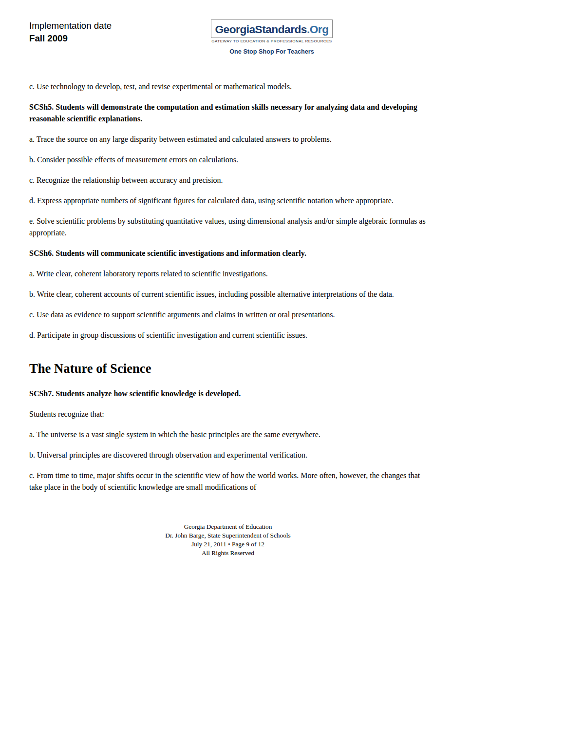Implementation date
Fall 2009
GeorgiaStandards.Org
GATEWAY TO EDUCATION & PROFESSIONAL RESOURCES
One Stop Shop For Teachers
c. Use technology to develop, test, and revise experimental or mathematical models.
SCSh5. Students will demonstrate the computation and estimation skills necessary for analyzing data and developing reasonable scientific explanations.
a. Trace the source on any large disparity between estimated and calculated answers to problems.
b. Consider possible effects of measurement errors on calculations.
c. Recognize the relationship between accuracy and precision.
d. Express appropriate numbers of significant figures for calculated data, using scientific notation where appropriate.
e. Solve scientific problems by substituting quantitative values, using dimensional analysis and/or simple algebraic formulas as appropriate.
SCSh6. Students will communicate scientific investigations and information clearly.
a. Write clear, coherent laboratory reports related to scientific investigations.
b. Write clear, coherent accounts of current scientific issues, including possible alternative interpretations of the data.
c. Use data as evidence to support scientific arguments and claims in written or oral presentations.
d. Participate in group discussions of scientific investigation and current scientific issues.
The Nature of Science
SCSh7. Students analyze how scientific knowledge is developed.
Students recognize that:
a. The universe is a vast single system in which the basic principles are the same everywhere.
b. Universal principles are discovered through observation and experimental verification.
c. From time to time, major shifts occur in the scientific view of how the world works. More often, however, the changes that take place in the body of scientific knowledge are small modifications of
Georgia Department of Education
Dr. John Barge, State Superintendent of Schools
July 21, 2011 • Page 9 of 12
All Rights Reserved